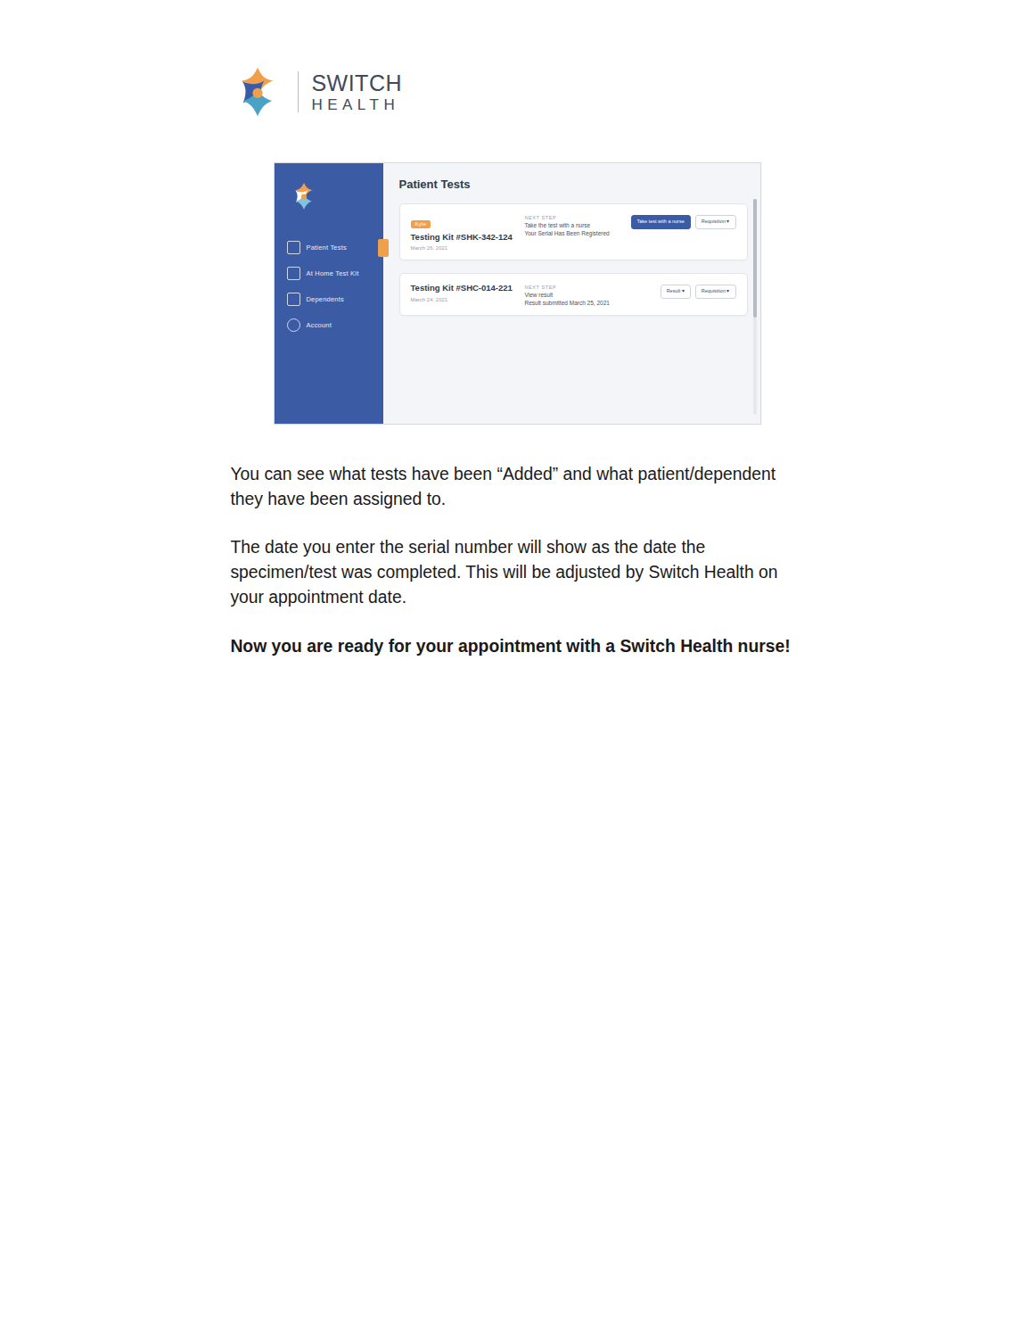SWITCH
HEALTH
Patient Tests
At Home Test Kit
Dependents
Account
Patient Tests
Kyle
Testing Kit #SHK-342-124
March 26, 2021
Next Step
Take the test with a nurse
Your Serial Has Been Registered
Take test with a nurse Requisition ▾
Testing Kit #SHC-014-221
March 24, 2021
Next Step
View result
Result submitted March 25, 2021
Result ▾ Requisition ▾
You can see what tests have been “Added” and what patient/dependent they have been assigned to.
The date you enter the serial number will show as the date the specimen/test was completed. This will be adjusted by Switch Health on your appointment date.
Now you are ready for your appointment with a Switch Health nurse!